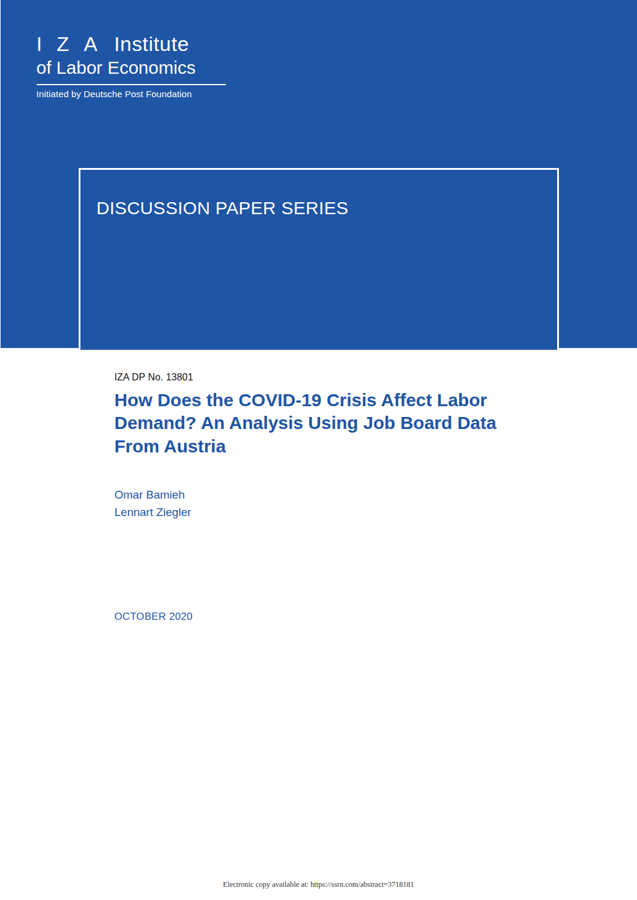I Z A Institute
of Labor Economics
Initiated by Deutsche Post Foundation
DISCUSSION PAPER SERIES
IZA DP No. 13801
How Does the COVID-19 Crisis Affect Labor Demand? An Analysis Using Job Board Data From Austria
Omar Bamieh
Lennart Ziegler
OCTOBER 2020
Electronic copy available at: https://ssrn.com/abstract=3718181